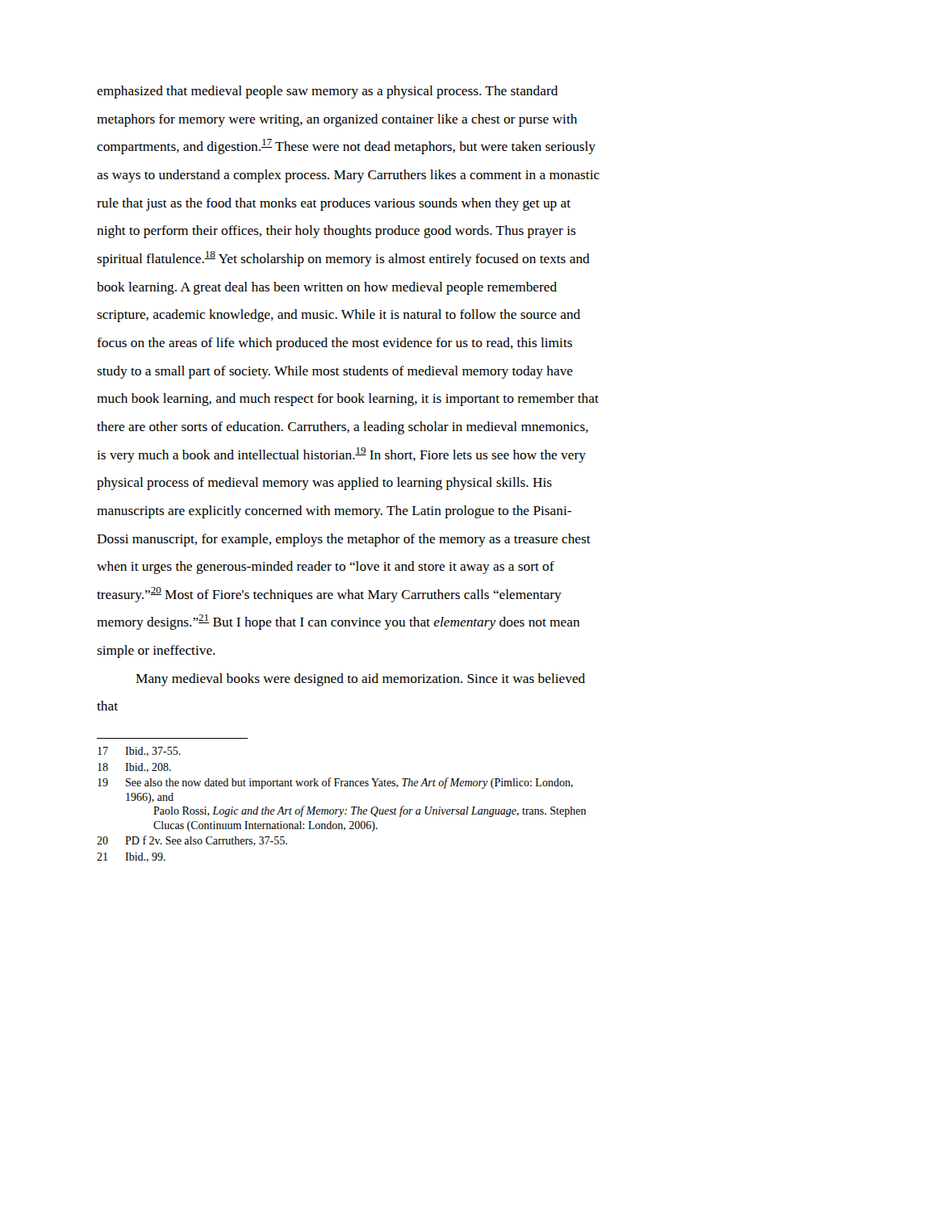emphasized that medieval people saw memory as a physical process. The standard metaphors for memory were writing, an organized container like a chest or purse with compartments, and digestion.17 These were not dead metaphors, but were taken seriously as ways to understand a complex process. Mary Carruthers likes a comment in a monastic rule that just as the food that monks eat produces various sounds when they get up at night to perform their offices, their holy thoughts produce good words. Thus prayer is spiritual flatulence.18 Yet scholarship on memory is almost entirely focused on texts and book learning. A great deal has been written on how medieval people remembered scripture, academic knowledge, and music. While it is natural to follow the source and focus on the areas of life which produced the most evidence for us to read, this limits study to a small part of society. While most students of medieval memory today have much book learning, and much respect for book learning, it is important to remember that there are other sorts of education. Carruthers, a leading scholar in medieval mnemonics, is very much a book and intellectual historian.19 In short, Fiore lets us see how the very physical process of medieval memory was applied to learning physical skills. His manuscripts are explicitly concerned with memory. The Latin prologue to the Pisani-Dossi manuscript, for example, employs the metaphor of the memory as a treasure chest when it urges the generous-minded reader to “love it and store it away as a sort of treasury.”20 Most of Fiore's techniques are what Mary Carruthers calls “elementary memory designs.”21 But I hope that I can convince you that elementary does not mean simple or ineffective.
Many medieval books were designed to aid memorization. Since it was believed that
17 Ibid., 37-55.
18 Ibid., 208.
19 See also the now dated but important work of Frances Yates, The Art of Memory (Pimlico: London, 1966), and Paolo Rossi, Logic and the Art of Memory: The Quest for a Universal Language, trans. Stephen Clucas (Continuum International: London, 2006).
20 PD f 2v. See also Carruthers, 37-55.
21 Ibid., 99.